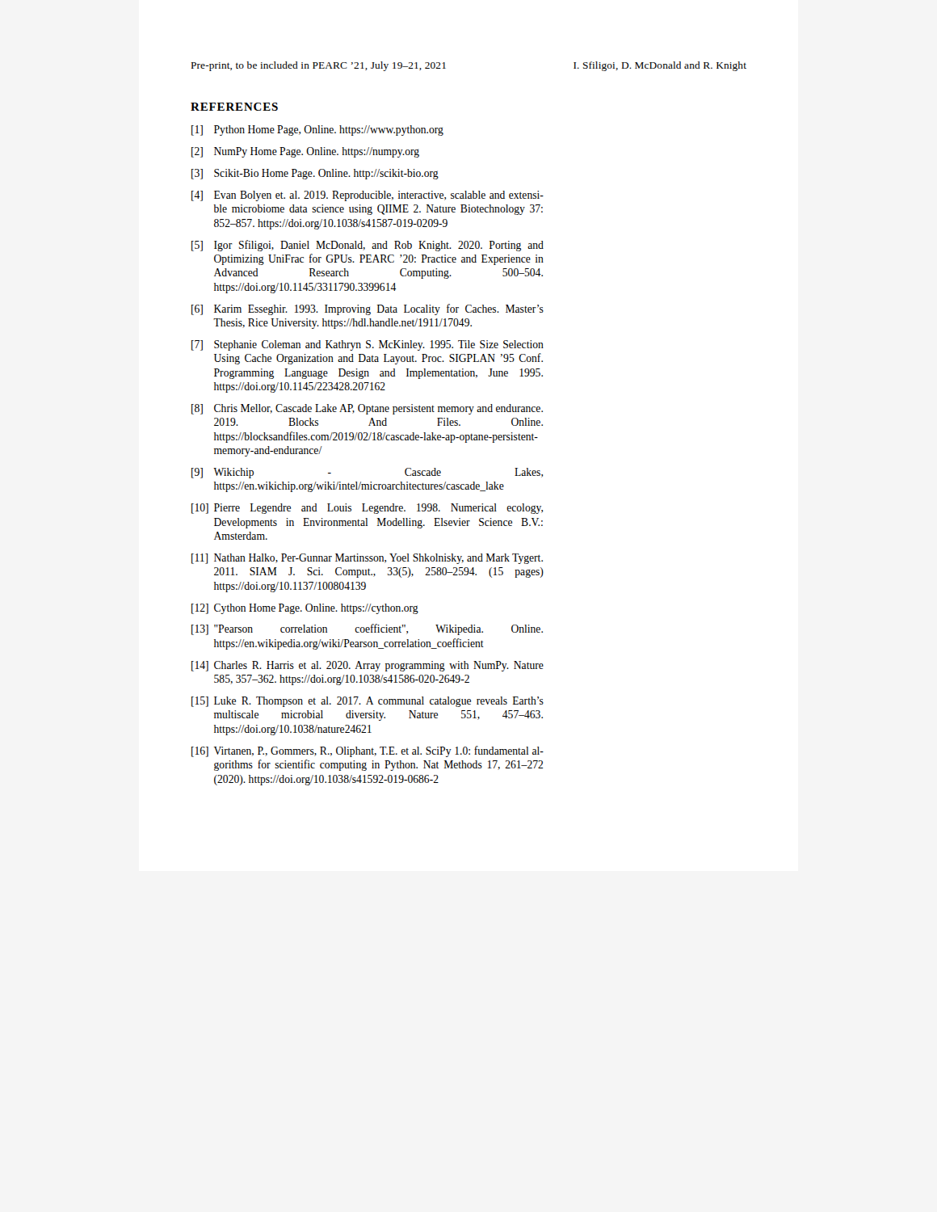Pre-print, to be included in PEARC ’21, July 19–21, 2021
I. Sfiligoi, D. McDonald and R. Knight
References
[1] Python Home Page, Online. https://www.python.org
[2] NumPy Home Page. Online. https://numpy.org
[3] Scikit-Bio Home Page. Online. http://scikit-bio.org
[4] Evan Bolyen et. al. 2019. Reproducible, interactive, scalable and extensible microbiome data science using QIIME 2. Nature Biotechnology 37: 852–857. https://doi.org/10.1038/s41587-019-0209-9
[5] Igor Sfiligoi, Daniel McDonald, and Rob Knight. 2020. Porting and Optimizing UniFrac for GPUs. PEARC ’20: Practice and Experience in Advanced Research Computing. 500–504. https://doi.org/10.1145/3311790.3399614
[6] Karim Esseghir. 1993. Improving Data Locality for Caches. Master’s Thesis, Rice University. https://hdl.handle.net/1911/17049.
[7] Stephanie Coleman and Kathryn S. McKinley. 1995. Tile Size Selection Using Cache Organization and Data Layout. Proc. SIGPLAN ’95 Conf. Programming Language Design and Implementation, June 1995. https://doi.org/10.1145/223428.207162
[8] Chris Mellor, Cascade Lake AP, Optane persistent memory and endurance. 2019. Blocks And Files. Online. https://blocksandfiles.com/2019/02/18/cascade-lake-ap-optane-persistent-memory-and-endurance/
[9] Wikichip - Cascade Lakes, https://en.wikichip.org/wiki/intel/microarchitectures/cascade_lake
[10] Pierre Legendre and Louis Legendre. 1998. Numerical ecology, Developments in Environmental Modelling. Elsevier Science B.V.: Amsterdam.
[11] Nathan Halko, Per-Gunnar Martinsson, Yoel Shkolnisky, and Mark Tygert. 2011. SIAM J. Sci. Comput., 33(5), 2580–2594. (15 pages) https://doi.org/10.1137/100804139
[12] Cython Home Page. Online. https://cython.org
[13]"Pearson correlation coefficient", Wikipedia. Online. https://en.wikipedia.org/wiki/Pearson_correlation_coefficient
[14] Charles R. Harris et al. 2020. Array programming with NumPy. Nature 585, 357–362. https://doi.org/10.1038/s41586-020-2649-2
[15] Luke R. Thompson et al. 2017. A communal catalogue reveals Earth’s multiscale microbial diversity. Nature 551, 457–463. https://doi.org/10.1038/nature24621
[16] Virtanen, P., Gommers, R., Oliphant, T.E. et al. SciPy 1.0: fundamental algorithms for scientific computing in Python. Nat Methods 17, 261–272 (2020). https://doi.org/10.1038/s41592-019-0686-2